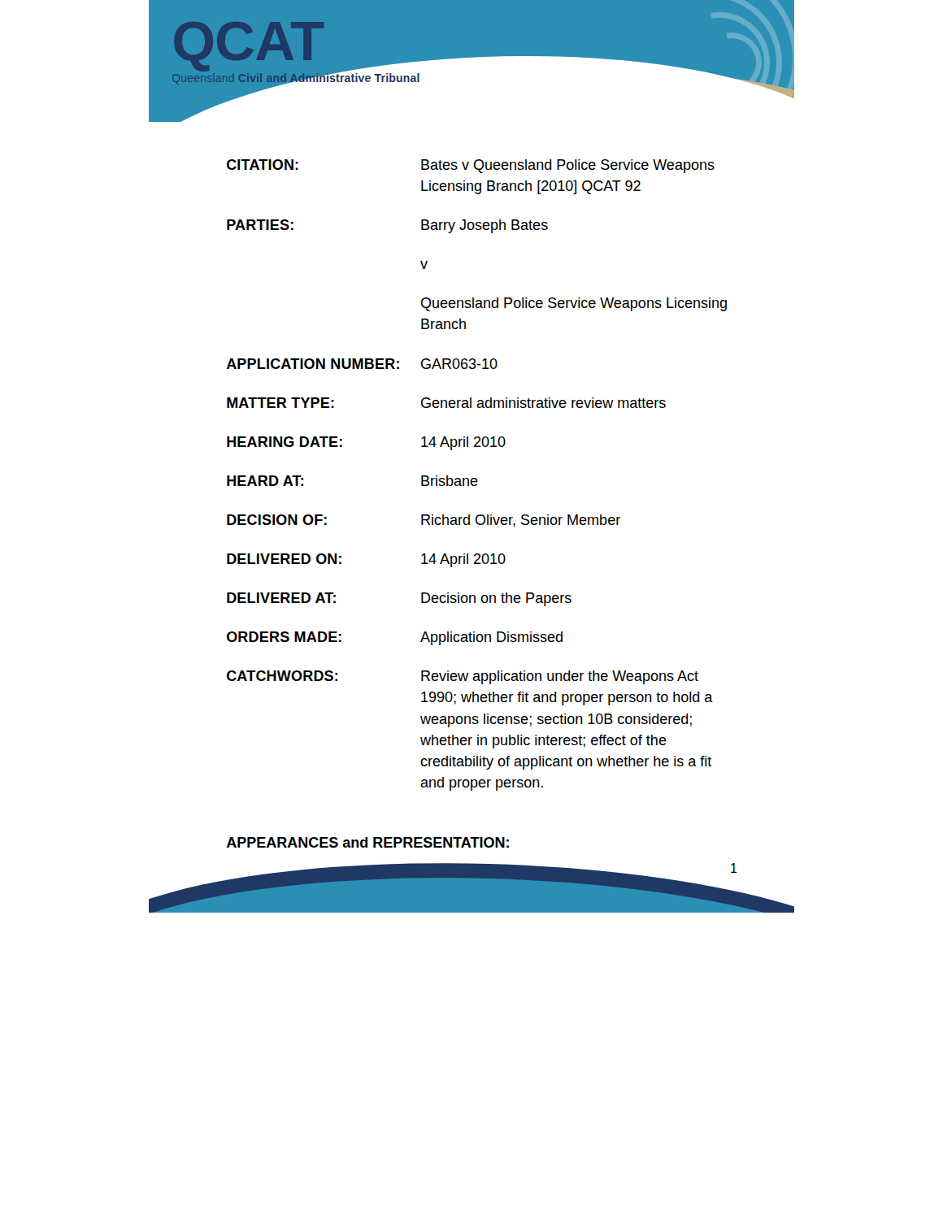QCAT
Queensland Civil and Administrative Tribunal
| CITATION: | Bates v Queensland Police Service Weapons Licensing Branch [2010] QCAT 92 |
| PARTIES: | Barry Joseph Bates v Queensland Police Service Weapons Licensing Branch |
| APPLICATION NUMBER: | GAR063-10 |
| MATTER TYPE: | General administrative review matters |
| HEARING DATE: | 14 April 2010 |
| HEARD AT: | Brisbane |
| DECISION OF: | Richard Oliver, Senior Member |
| DELIVERED ON: | 14 April 2010 |
| DELIVERED AT: | Decision on the Papers |
| ORDERS MADE: | Application Dismissed |
| CATCHWORDS: | Review application under the Weapons Act 1990; whether fit and proper person to hold a weapons license; section 10B considered; whether in public interest; effect of the creditability of applicant on whether he is a fit and proper person. |
APPEARANCES and REPRESENTATION:
Decision was made on the papers without the parties being present.
1